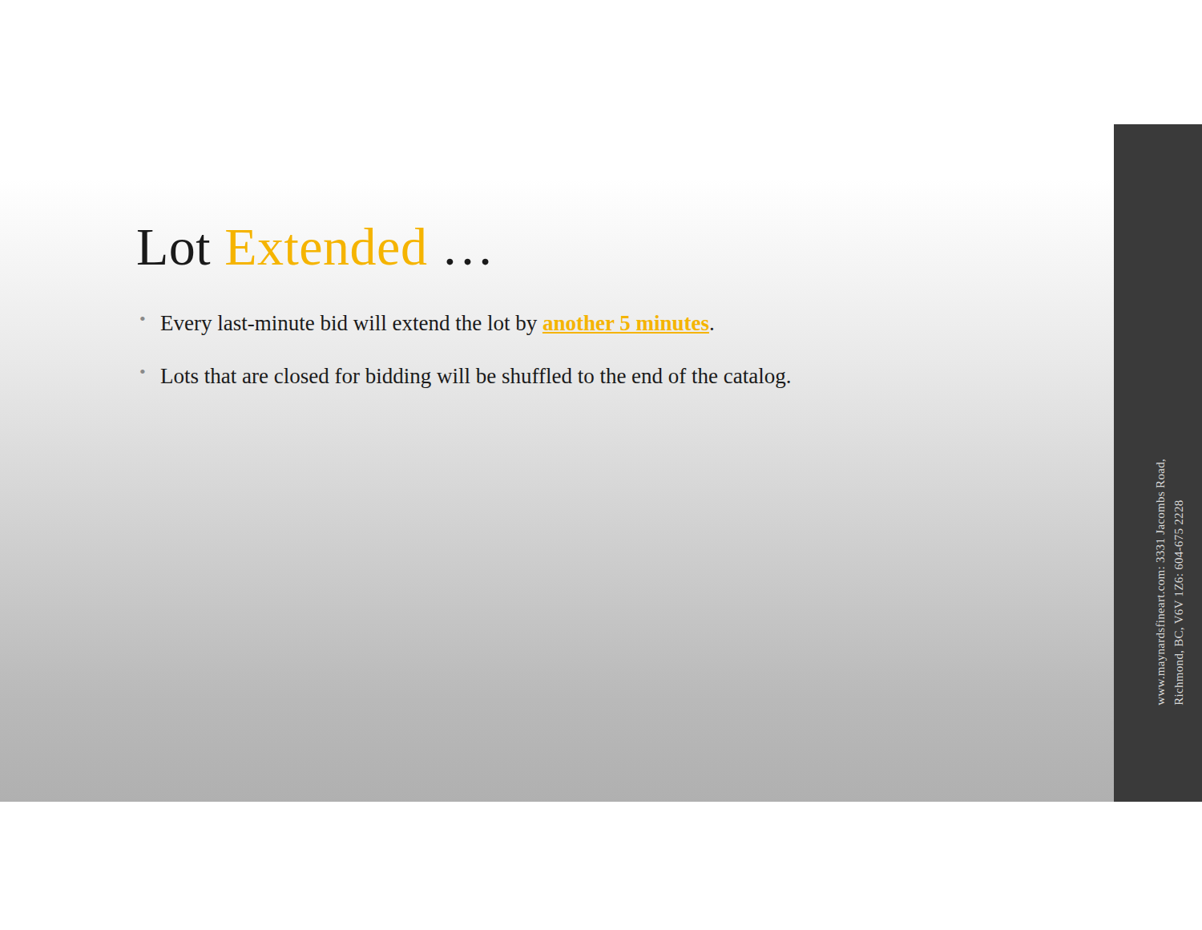www.maynardsfineart.com: 3331 Jacombs Road,
Richmond, BC, V6V 1Z6: 604-675 2228
Lot Extended …
Every last-minute bid will extend the lot by another 5 minutes.
Lots that are closed for bidding will be shuffled to the end of the catalog.